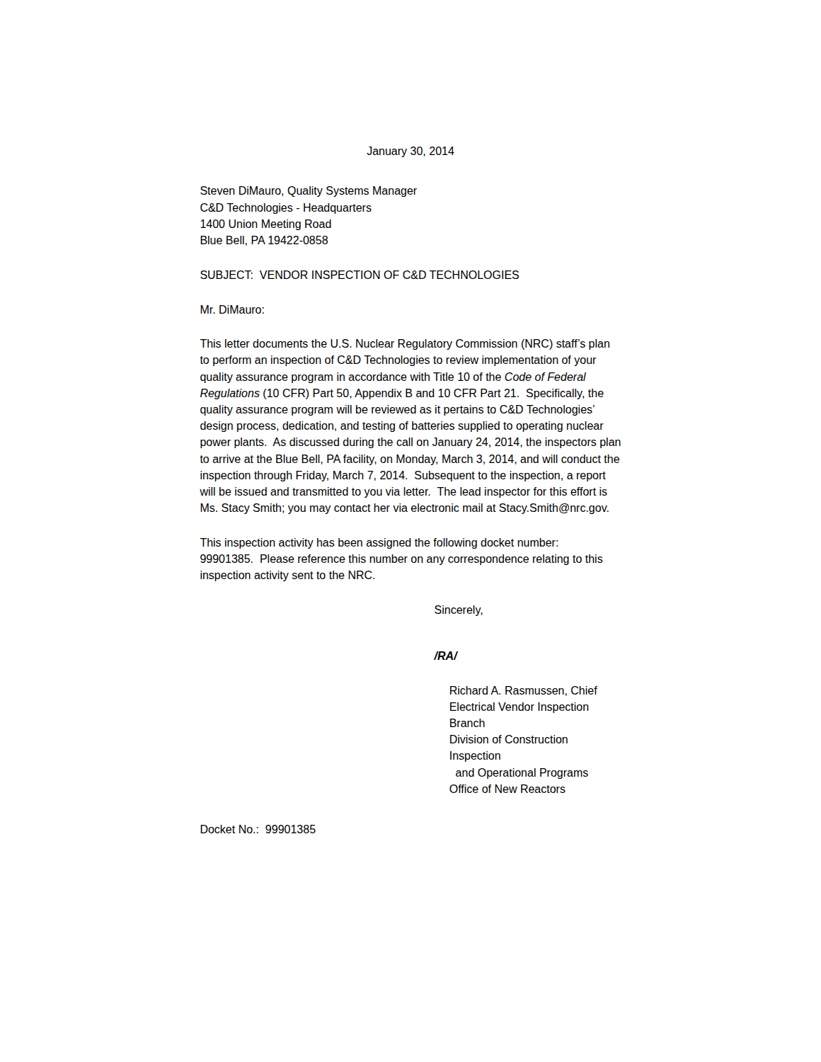January 30, 2014
Steven DiMauro, Quality Systems Manager
C&D Technologies - Headquarters
1400 Union Meeting Road
Blue Bell, PA 19422-0858
SUBJECT: VENDOR INSPECTION OF C&D TECHNOLOGIES
Mr. DiMauro:
This letter documents the U.S. Nuclear Regulatory Commission (NRC) staff’s plan to perform an inspection of C&D Technologies to review implementation of your quality assurance program in accordance with Title 10 of the Code of Federal Regulations (10 CFR) Part 50, Appendix B and 10 CFR Part 21. Specifically, the quality assurance program will be reviewed as it pertains to C&D Technologies’ design process, dedication, and testing of batteries supplied to operating nuclear power plants. As discussed during the call on January 24, 2014, the inspectors plan to arrive at the Blue Bell, PA facility, on Monday, March 3, 2014, and will conduct the inspection through Friday, March 7, 2014. Subsequent to the inspection, a report will be issued and transmitted to you via letter. The lead inspector for this effort is Ms. Stacy Smith; you may contact her via electronic mail at Stacy.Smith@nrc.gov.
This inspection activity has been assigned the following docket number: 99901385. Please reference this number on any correspondence relating to this inspection activity sent to the NRC.
Sincerely,
/RA/
Richard A. Rasmussen, Chief
Electrical Vendor Inspection Branch
Division of Construction Inspection
and Operational Programs
Office of New Reactors
Docket No.: 99901385